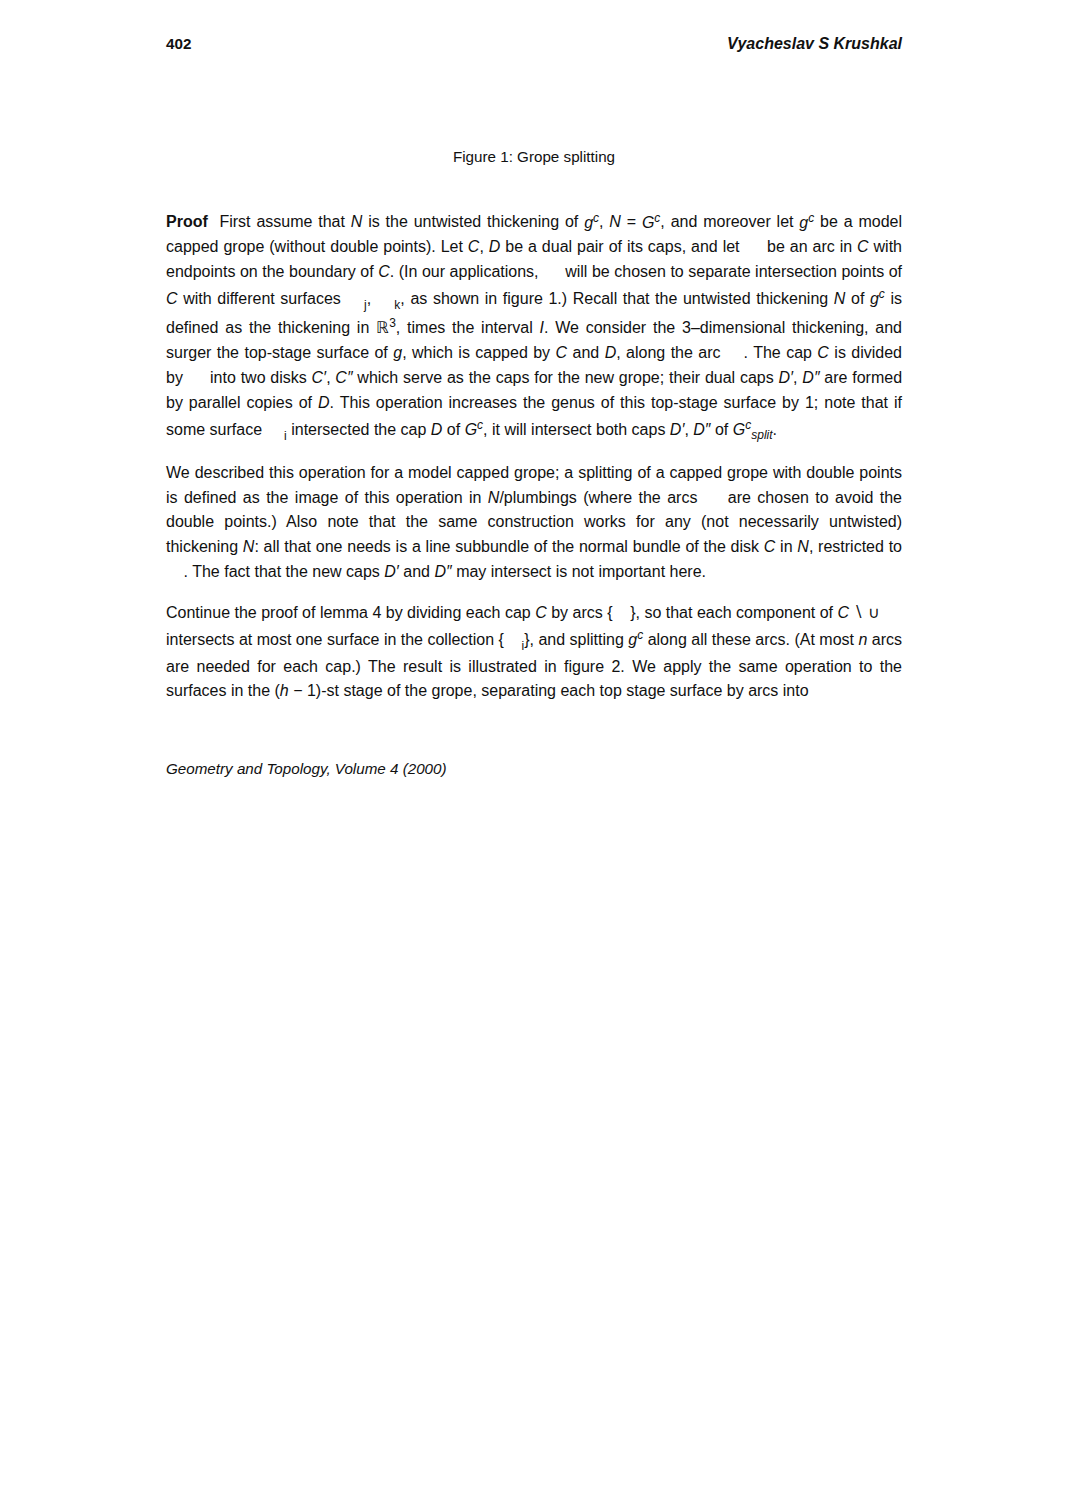402 Vyacheslav S Krushkal
Figure 1: Grope splitting
Proof First assume that N is the untwisted thickening of gc, N = Gc, and moreover let gc be a model capped grope (without double points). Let C, D be a dual pair of its caps, and let be an arc in C with endpoints on the boundary of C. (In our applications, will be chosen to separate intersection points of C with different surfaces j, k, as shown in figure 1.) Recall that the untwisted thickening N of gc is defined as the thickening in ℝ3, times the interval I. We consider the 3–dimensional thickening, and surger the top-stage surface of g, which is capped by C and D, along the arc . The cap C is divided by into two disks C′, C″ which serve as the caps for the new grope; their dual caps D′, D″ are formed by parallel copies of D. This operation increases the genus of this top-stage surface by 1; note that if some surface i intersected the cap D of Gc, it will intersect both caps D′, D″ of Gcsplit.
We described this operation for a model capped grope; a splitting of a capped grope with double points is defined as the image of this operation in N/plumbings (where the arcs are chosen to avoid the double points.) Also note that the same construction works for any (not necessarily untwisted) thickening N: all that one needs is a line subbundle of the normal bundle of the disk C in N, restricted to . The fact that the new caps D′ and D″ may intersect is not important here.
Continue the proof of lemma 4 by dividing each cap C by arcs { }, so that each component of C ∖ ∪ intersects at most one surface in the collection { i}, and splitting gc along all these arcs. (At most n arcs are needed for each cap.) The result is illustrated in figure 2. We apply the same operation to the surfaces in the (h − 1)-st stage of the grope, separating each top stage surface by arcs into
Geometry and Topology, Volume 4 (2000)